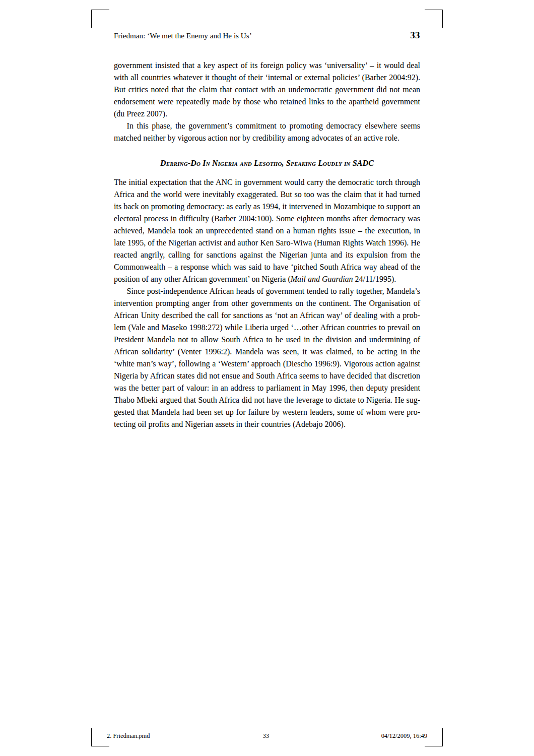Friedman: ‘We met the Enemy and He is Us’ 33
government insisted that a key aspect of its foreign policy was ‘universality’ – it would deal with all countries whatever it thought of their ‘internal or external policies’ (Barber 2004:92). But critics noted that the claim that contact with an undemocratic government did not mean endorsement were repeatedly made by those who retained links to the apartheid government (du Preez 2007).
In this phase, the government’s commitment to promoting democracy elsewhere seems matched neither by vigorous action nor by credibility among advocates of an active role.
Derring-Do In Nigeria and Lesotho, Speaking Loudly in SADC
The initial expectation that the ANC in government would carry the democratic torch through Africa and the world were inevitably exaggerated. But so too was the claim that it had turned its back on promoting democracy: as early as 1994, it intervened in Mozambique to support an electoral process in difficulty (Barber 2004:100). Some eighteen months after democracy was achieved, Mandela took an unprecedented stand on a human rights issue – the execution, in late 1995, of the Nigerian activist and author Ken Saro-Wiwa (Human Rights Watch 1996). He reacted angrily, calling for sanctions against the Nigerian junta and its expulsion from the Commonwealth – a response which was said to have ‘pitched South Africa way ahead of the position of any other African government’ on Nigeria (Mail and Guardian 24/11/1995).
Since post-independence African heads of government tended to rally together, Mandela’s intervention prompting anger from other governments on the continent. The Organisation of African Unity described the call for sanctions as ‘not an African way’ of dealing with a problem (Vale and Maseko 1998:272) while Liberia urged ‘…other African countries to prevail on President Mandela not to allow South Africa to be used in the division and undermining of African solidarity’ (Venter 1996:2). Mandela was seen, it was claimed, to be acting in the ‘white man’s way’, following a ‘Western’ approach (Diescho 1996:9). Vigorous action against Nigeria by African states did not ensue and South Africa seems to have decided that discretion was the better part of valour: in an address to parliament in May 1996, then deputy president Thabo Mbeki argued that South Africa did not have the leverage to dictate to Nigeria. He suggested that Mandela had been set up for failure by western leaders, some of whom were protecting oil profits and Nigerian assets in their countries (Adebajo 2006).
2. Friedman.pmd 33 04/12/2009, 16:49